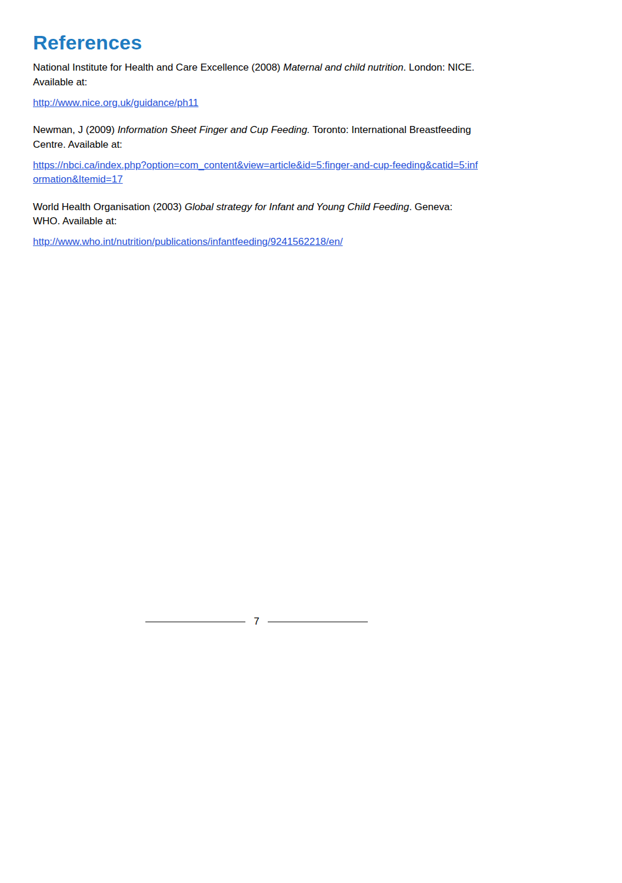References
National Institute for Health and Care Excellence (2008) Maternal and child nutrition. London: NICE. Available at:
http://www.nice.org.uk/guidance/ph11
Newman, J (2009) Information Sheet Finger and Cup Feeding. Toronto: International Breastfeeding Centre. Available at:
https://nbci.ca/index.php?option=com_content&view=article&id=5:finger-and-cup-feeding&catid=5:information&Itemid=17
World Health Organisation (2003) Global strategy for Infant and Young Child Feeding. Geneva: WHO. Available at:
http://www.who.int/nutrition/publications/infantfeeding/9241562218/en/
7